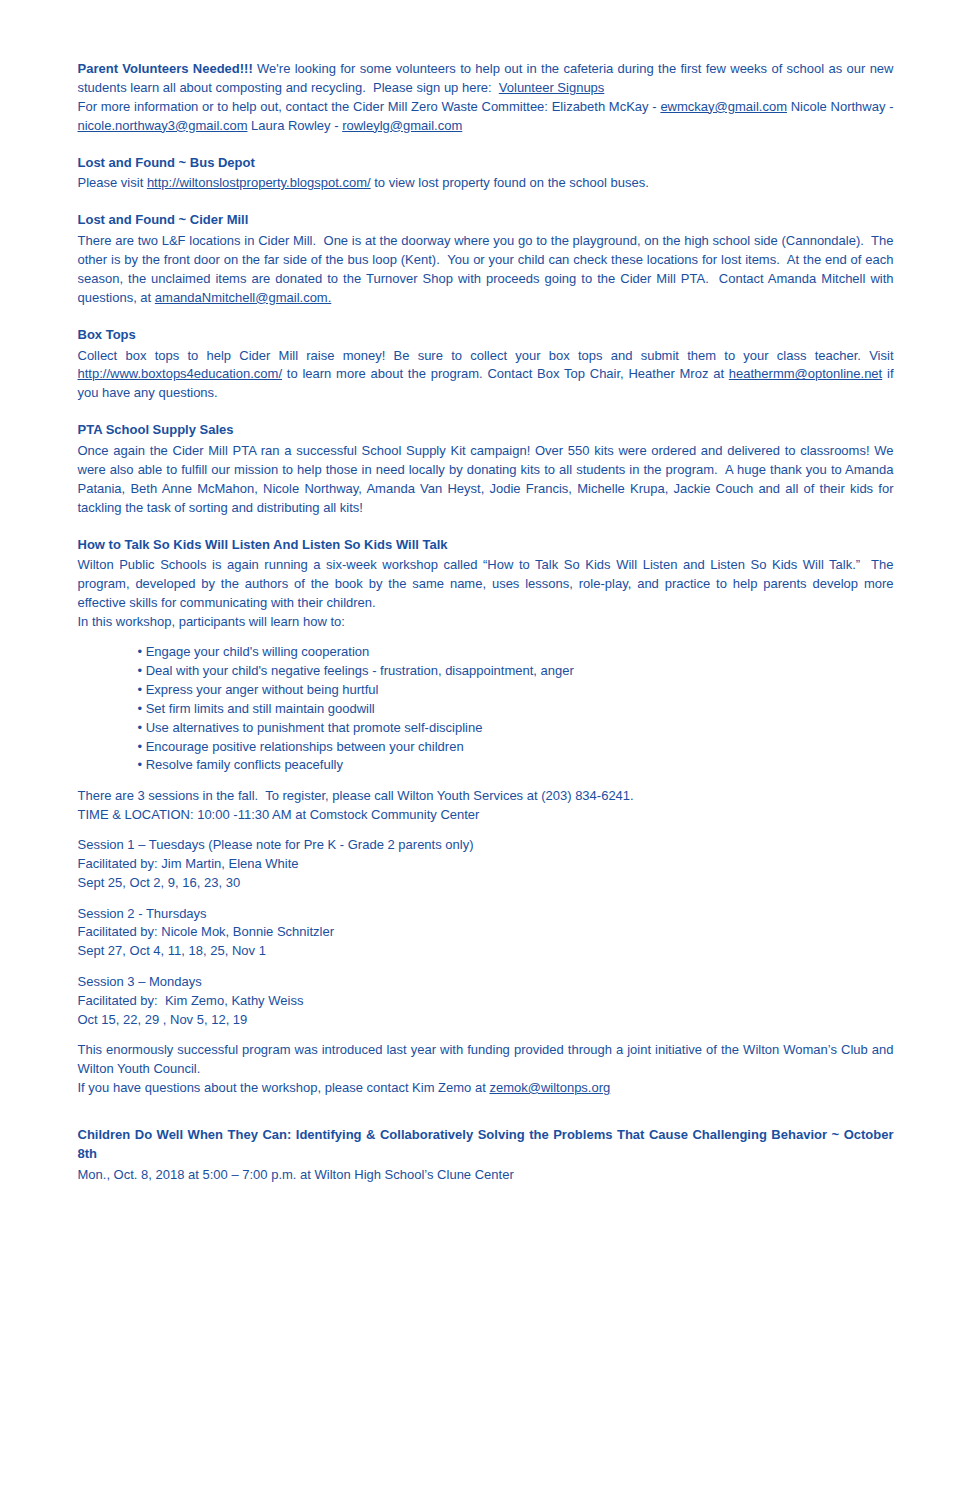Parent Volunteers Needed!!! We're looking for some volunteers to help out in the cafeteria during the first few weeks of school as our new students learn all about composting and recycling. Please sign up here: Volunteer Signups
For more information or to help out, contact the Cider Mill Zero Waste Committee: Elizabeth McKay - ewmckay@gmail.com Nicole Northway - nicole.northway3@gmail.com Laura Rowley - rowleylg@gmail.com
Lost and Found ~ Bus Depot
Please visit http://wiltonslostproperty.blogspot.com/ to view lost property found on the school buses.
Lost and Found ~ Cider Mill
There are two L&F locations in Cider Mill. One is at the doorway where you go to the playground, on the high school side (Cannondale). The other is by the front door on the far side of the bus loop (Kent). You or your child can check these locations for lost items. At the end of each season, the unclaimed items are donated to the Turnover Shop with proceeds going to the Cider Mill PTA. Contact Amanda Mitchell with questions, at amandaNmitchell@gmail.com.
Box Tops
Collect box tops to help Cider Mill raise money! Be sure to collect your box tops and submit them to your class teacher. Visit http://www.boxtops4education.com/ to learn more about the program. Contact Box Top Chair, Heather Mroz at heathermm@optonline.net if you have any questions.
PTA School Supply Sales
Once again the Cider Mill PTA ran a successful School Supply Kit campaign! Over 550 kits were ordered and delivered to classrooms! We were also able to fulfill our mission to help those in need locally by donating kits to all students in the program. A huge thank you to Amanda Patania, Beth Anne McMahon, Nicole Northway, Amanda Van Heyst, Jodie Francis, Michelle Krupa, Jackie Couch and all of their kids for tackling the task of sorting and distributing all kits!
How to Talk So Kids Will Listen And Listen So Kids Will Talk
Wilton Public Schools is again running a six-week workshop called “How to Talk So Kids Will Listen and Listen So Kids Will Talk.” The program, developed by the authors of the book by the same name, uses lessons, role-play, and practice to help parents develop more effective skills for communicating with their children.
In this workshop, participants will learn how to:
Engage your child's willing cooperation
Deal with your child's negative feelings - frustration, disappointment, anger
Express your anger without being hurtful
Set firm limits and still maintain goodwill
Use alternatives to punishment that promote self-discipline
Encourage positive relationships between your children
Resolve family conflicts peacefully
There are 3 sessions in the fall. To register, please call Wilton Youth Services at (203) 834-6241.
TIME & LOCATION: 10:00 -11:30 AM at Comstock Community Center
Session 1 – Tuesdays (Please note for Pre K - Grade 2 parents only)
Facilitated by: Jim Martin, Elena White
Sept 25, Oct 2, 9, 16, 23, 30
Session 2 - Thursdays
Facilitated by: Nicole Mok, Bonnie Schnitzler
Sept 27, Oct 4, 11, 18, 25, Nov 1
Session 3 – Mondays
Facilitated by: Kim Zemo, Kathy Weiss
Oct 15, 22, 29 , Nov 5, 12, 19
This enormously successful program was introduced last year with funding provided through a joint initiative of the Wilton Woman’s Club and Wilton Youth Council.
If you have questions about the workshop, please contact Kim Zemo at zemok@wiltonps.org
Children Do Well When They Can: Identifying & Collaboratively Solving the Problems That Cause Challenging Behavior ~ October 8th
Mon., Oct. 8, 2018 at 5:00 – 7:00 p.m. at Wilton High School’s Clune Center